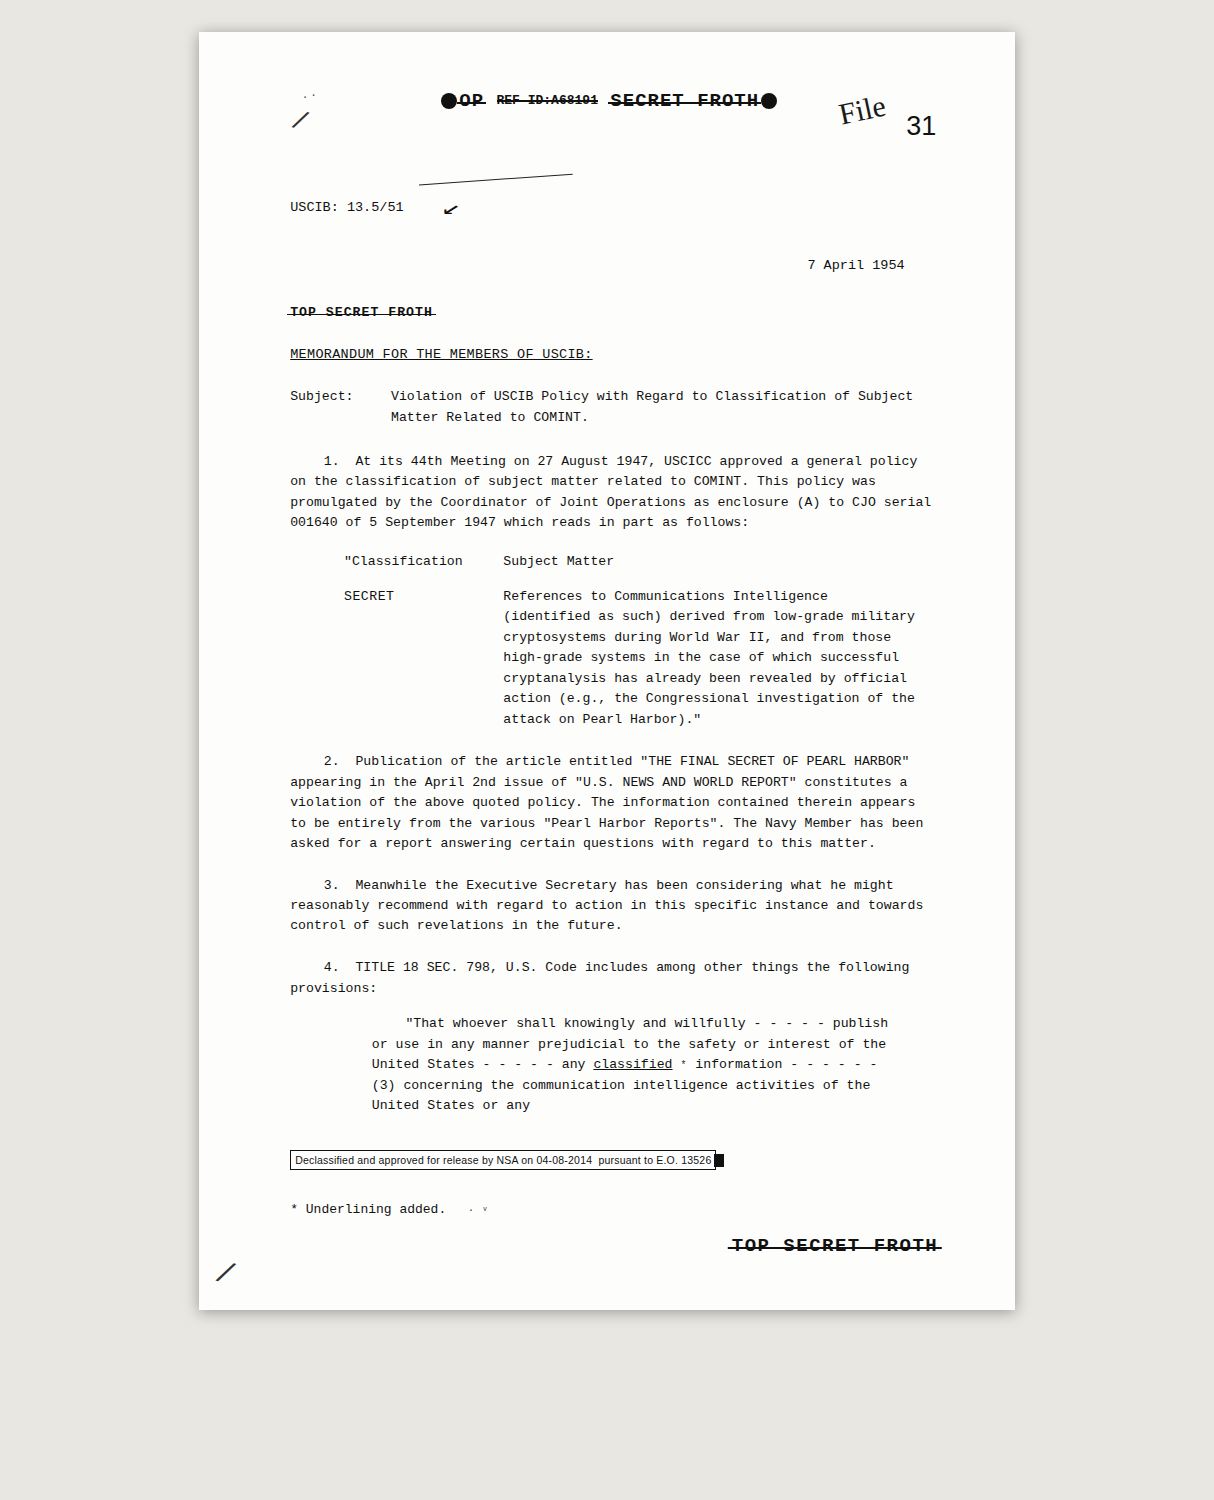.·
/
OP REF ID:A68191 SECRET FROTH
File
31
USCIB: 13.5/51 ↙
7 April 1954
TOP SECRET FROTH
MEMORANDUM FOR THE MEMBERS OF USCIB:
Subject:
Violation of USCIB Policy with Regard to Classification of Subject Matter Related to COMINT.
1. At its 44th Meeting on 27 August 1947, USCICC approved a general policy on the classification of subject matter related to COMINT. This policy was promulgated by the Coordinator of Joint Operations as enclosure (A) to CJO serial 001640 of 5 September 1947 which reads in part as follows:
| "Classification | Subject Matter |
| --- | --- |
| SECRET | References to Communications Intelligence (identified as such) derived from low-grade military cryptosystems during World War II, and from those high-grade systems in the case of which successful cryptanalysis has already been revealed by official action (e.g., the Congressional investigation of the attack on Pearl Harbor)." |
2. Publication of the article entitled "THE FINAL SECRET OF PEARL HARBOR" appearing in the April 2nd issue of "U.S. NEWS AND WORLD REPORT" constitutes a violation of the above quoted policy. The information contained therein appears to be entirely from the various "Pearl Harbor Reports". The Navy Member has been asked for a report answering certain questions with regard to this matter.
3. Meanwhile the Executive Secretary has been considering what he might reasonably recommend with regard to action in this specific instance and towards control of such revelations in the future.
4. TITLE 18 SEC. 798, U.S. Code includes among other things the following provisions:
"That whoever shall knowingly and willfully - - - - - publish or use in any manner prejudicial to the safety or interest of the United States - - - - - any classified * information - - - - - - (3) concerning the communication intelligence activities of the United States or any
Declassified and approved for release by NSA on 04-08-2014 pursuant to E.O. 13526
* Underlining added. · ᵛ
TOP SECRET FROTH
/